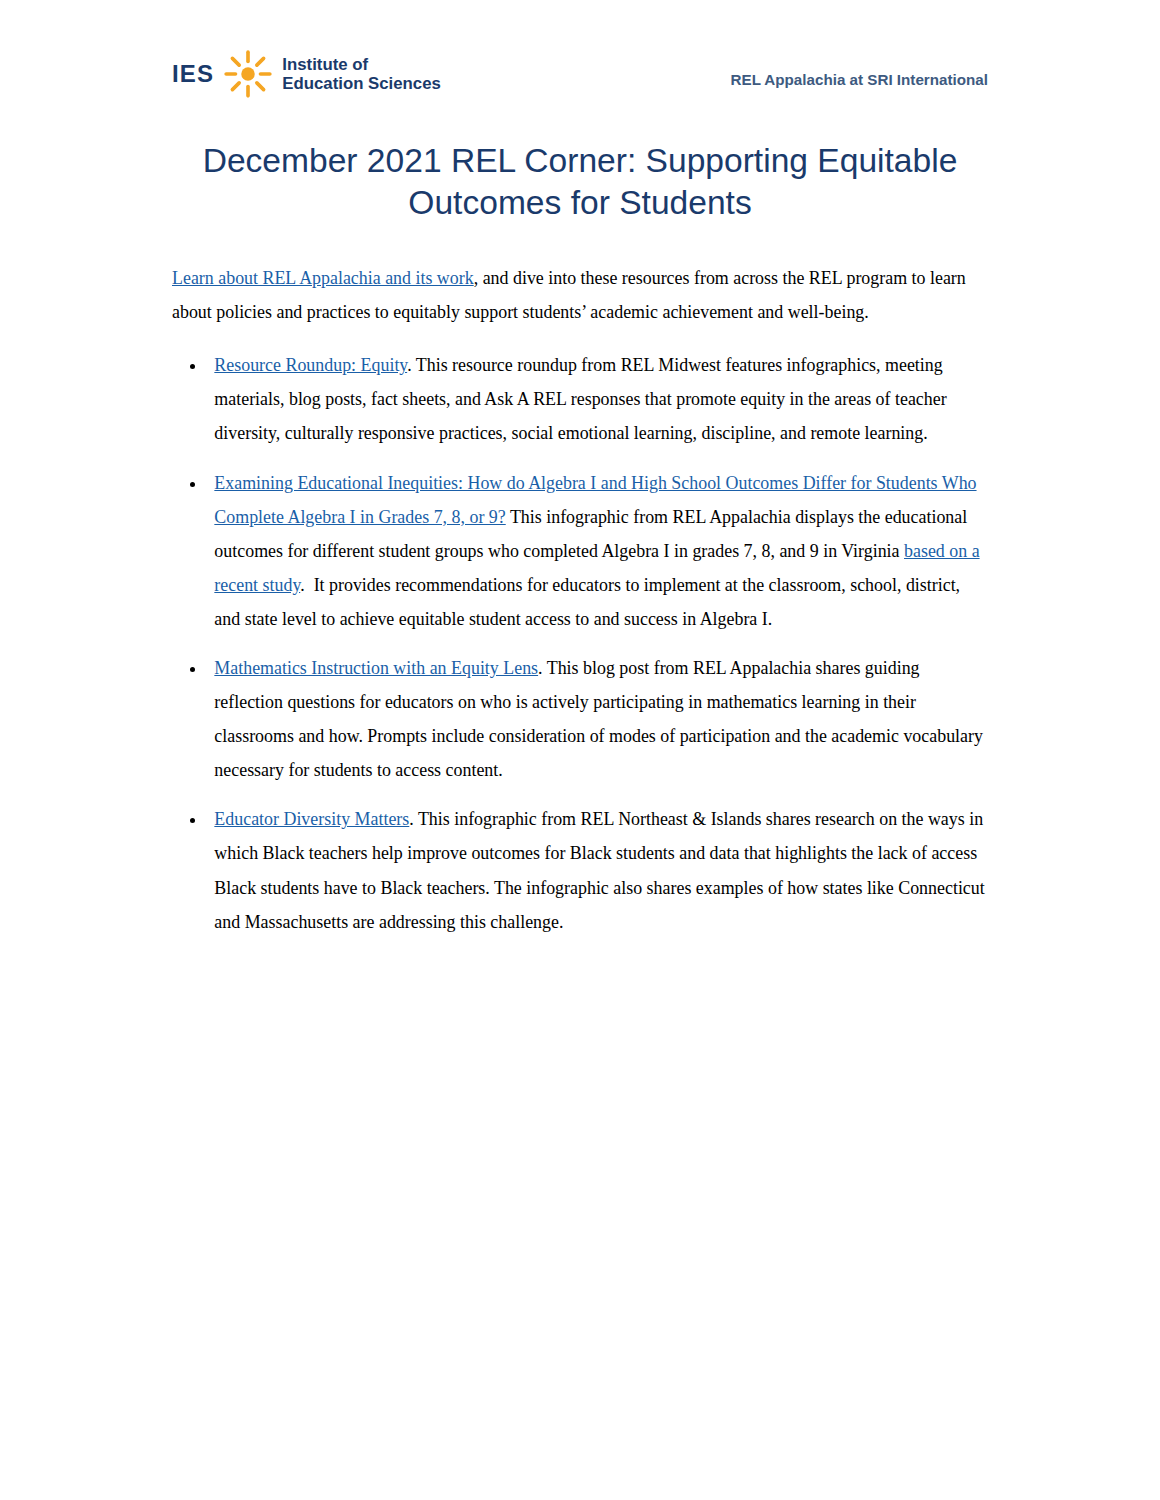IES Institute of
Education Sciences
REL Appalachia at SRI International
December 2021 REL Corner: Supporting Equitable Outcomes for Students
Learn about REL Appalachia and its work, and dive into these resources from across the REL program to learn about policies and practices to equitably support students’ academic achievement and well-being.
Resource Roundup: Equity. This resource roundup from REL Midwest features infographics, meeting materials, blog posts, fact sheets, and Ask A REL responses that promote equity in the areas of teacher diversity, culturally responsive practices, social emotional learning, discipline, and remote learning.
Examining Educational Inequities: How do Algebra I and High School Outcomes Differ for Students Who Complete Algebra I in Grades 7, 8, or 9? This infographic from REL Appalachia displays the educational outcomes for different student groups who completed Algebra I in grades 7, 8, and 9 in Virginia based on a recent study. It provides recommendations for educators to implement at the classroom, school, district, and state level to achieve equitable student access to and success in Algebra I.
Mathematics Instruction with an Equity Lens. This blog post from REL Appalachia shares guiding reflection questions for educators on who is actively participating in mathematics learning in their classrooms and how. Prompts include consideration of modes of participation and the academic vocabulary necessary for students to access content.
Educator Diversity Matters. This infographic from REL Northeast & Islands shares research on the ways in which Black teachers help improve outcomes for Black students and data that highlights the lack of access Black students have to Black teachers. The infographic also shares examples of how states like Connecticut and Massachusetts are addressing this challenge.